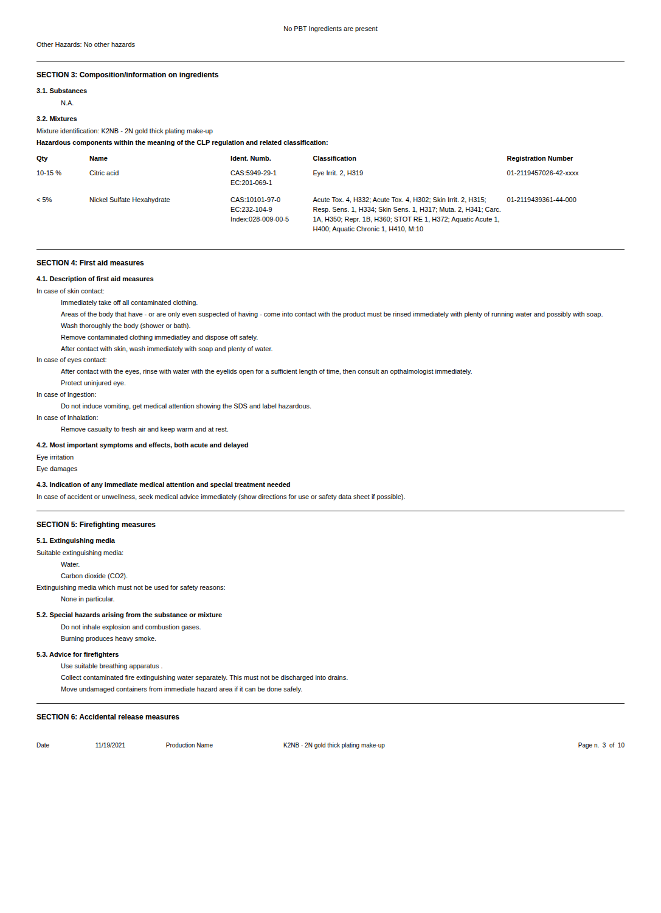No PBT Ingredients are present
Other Hazards: No other hazards
SECTION 3: Composition/information on ingredients
3.1. Substances
N.A.
3.2. Mixtures
Mixture identification: K2NB - 2N gold thick plating make-up
Hazardous components within the meaning of the CLP regulation and related classification:
| Qty | Name | Ident. Numb. | Classification | Registration Number |
| --- | --- | --- | --- | --- |
| 10-15 % | Citric acid | CAS:5949-29-1 EC:201-069-1 | Eye Irrit. 2, H319 | 01-2119457026-42-xxxx |
| < 5% | Nickel Sulfate Hexahydrate | CAS:10101-97-0 EC:232-104-9 Index:028-009-00-5 | Acute Tox. 4, H332; Acute Tox. 4, H302; Skin Irrit. 2, H315; Resp. Sens. 1, H334; Skin Sens. 1, H317; Muta. 2, H341; Carc. 1A, H350; Repr. 1B, H360; STOT RE 1, H372; Aquatic Acute 1, H400; Aquatic Chronic 1, H410, M:10 | 01-2119439361-44-000 |
SECTION 4: First aid measures
4.1. Description of first aid measures
In case of skin contact:
Immediately take off all contaminated clothing.
Areas of the body that have - or are only even suspected of having - come into contact with the product must be rinsed immediately with plenty of running water and possibly with soap.
Wash thoroughly the body (shower or bath).
Remove contaminated clothing immediatley and dispose off safely.
After contact with skin, wash immediately with soap and plenty of water.
In case of eyes contact:
After contact with the eyes, rinse with water with the eyelids open for a sufficient length of time, then consult an opthalmologist immediately.
Protect uninjured eye.
In case of Ingestion:
Do not induce vomiting, get medical attention showing the SDS and label hazardous.
In case of Inhalation:
Remove casualty to fresh air and keep warm and at rest.
4.2. Most important symptoms and effects, both acute and delayed
Eye irritation
Eye damages
4.3. Indication of any immediate medical attention and special treatment needed
In case of accident or unwellness, seek medical advice immediately (show directions for use or safety data sheet if possible).
SECTION 5: Firefighting measures
5.1. Extinguishing media
Suitable extinguishing media:
Water.
Carbon dioxide (CO2).
Extinguishing media which must not be used for safety reasons:
None in particular.
5.2. Special hazards arising from the substance or mixture
Do not inhale explosion and combustion gases.
Burning produces heavy smoke.
5.3. Advice for firefighters
Use suitable breathing apparatus .
Collect contaminated fire extinguishing water separately. This must not be discharged into drains.
Move undamaged containers from immediate hazard area if it can be done safely.
SECTION 6: Accidental release measures
| Date | 11/19/2021 | Production Name | K2NB - 2N gold thick plating make-up | Page n. 3 of 10 |